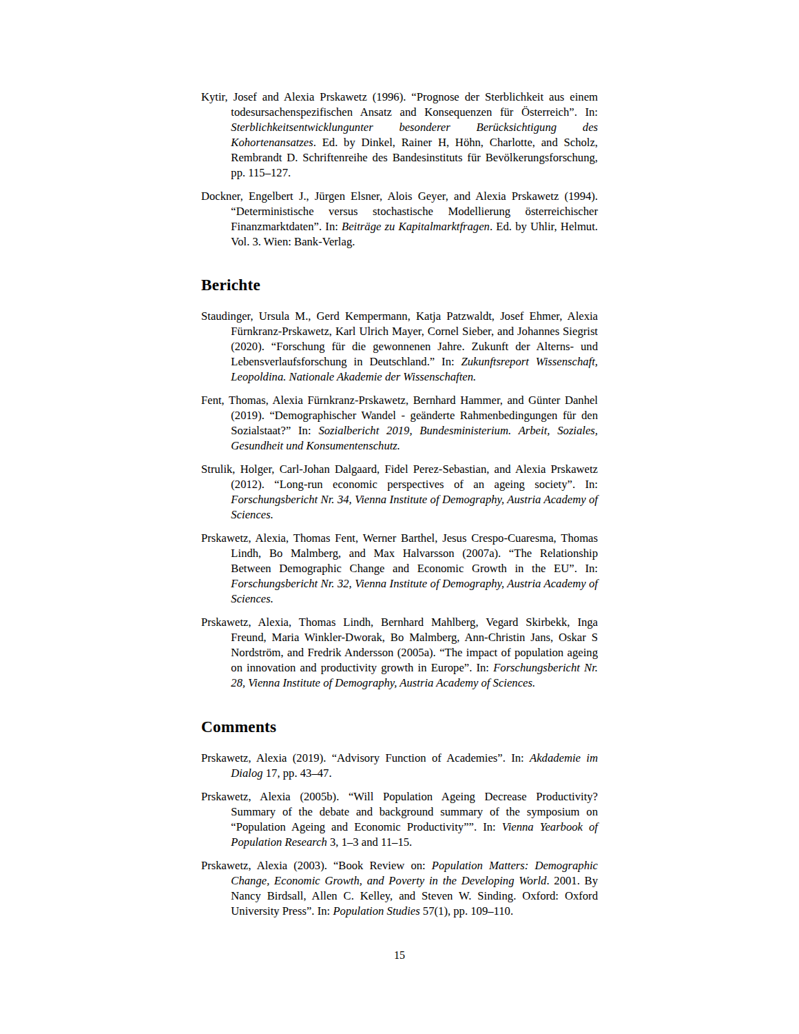Kytir, Josef and Alexia Prskawetz (1996). “Prognose der Sterblichkeit aus einem todesursachenspezifischen Ansatz and Konsequenzen für Österreich”. In: Sterblichkeitsentwicklung­unter besonderer Berücksichtigung des Kohortenansatzes. Ed. by Dinkel, Rainer H, Höhn, Charlotte, and Scholz, Rembrandt D. Schriftenreihe des Bandesinstituts für Bevölkerungsforschung, pp. 115–127.
Dockner, Engelbert J., Jürgen Elsner, Alois Geyer, and Alexia Prskawetz (1994). “Deterministische versus stochastische Modellierung österreichischer Finanzmarktdaten”. In: Beiträge zu Kapitalmarktfragen. Ed. by Uhlir, Helmut. Vol. 3. Wien: Bank-Verlag.
Berichte
Staudinger, Ursula M., Gerd Kempermann, Katja Patzwaldt, Josef Ehmer, Alexia Fürnkranz-Prskawetz, Karl Ulrich Mayer, Cornel Sieber, and Johannes Siegrist (2020). “Forschung für die gewonnenen Jahre. Zukunft der Alterns- und Lebensverlaufsforschung in Deutschland.” In: Zukunftsreport Wissenschaft, Leopoldina. Nationale Akademie der Wissenschaften.
Fent, Thomas, Alexia Fürnkranz-Prskawetz, Bernhard Hammer, and Günter Danhel (2019). “Demographischer Wandel - geänderte Rahmenbedingungen für den Sozialstaat?” In: Sozialbericht 2019, Bundesministerium. Arbeit, Soziales, Gesundheit und Konsumentenschutz.
Strulik, Holger, Carl-Johan Dalgaard, Fidel Perez-Sebastian, and Alexia Prskawetz (2012). “Long-run economic perspectives of an ageing society”. In: Forschungsbericht Nr. 34, Vienna Institute of Demography, Austria Academy of Sciences.
Prskawetz, Alexia, Thomas Fent, Werner Barthel, Jesus Crespo-Cuaresma, Thomas Lindh, Bo Malmberg, and Max Halvarsson (2007a). “The Relationship Between Demographic Change and Economic Growth in the EU”. In: Forschungsbericht Nr. 32, Vienna Institute of Demography, Austria Academy of Sciences.
Prskawetz, Alexia, Thomas Lindh, Bernhard Mahlberg, Vegard Skirbekk, Inga Freund, Maria Winkler-Dworak, Bo Malmberg, Ann-Christin Jans, Oskar S Nordström, and Fredrik Andersson (2005a). “The impact of population ageing on innovation and productivity growth in Europe”. In: Forschungsbericht Nr. 28, Vienna Institute of Demography, Austria Academy of Sciences.
Comments
Prskawetz, Alexia (2019). “Advisory Function of Academies”. In: Akdademie im Dialog 17, pp. 43–47.
Prskawetz, Alexia (2005b). “Will Population Ageing Decrease Productivity? Summary of the debate and background summary of the symposium on “Population Ageing and Economic Productivity””. In: Vienna Yearbook of Population Research 3, 1–3 and 11–15.
Prskawetz, Alexia (2003). “Book Review on: Population Matters: Demographic Change, Economic Growth, and Poverty in the Developing World. 2001. By Nancy Birdsall, Allen C. Kelley, and Steven W. Sinding. Oxford: Oxford University Press”. In: Population Studies 57(1), pp. 109–110.
15